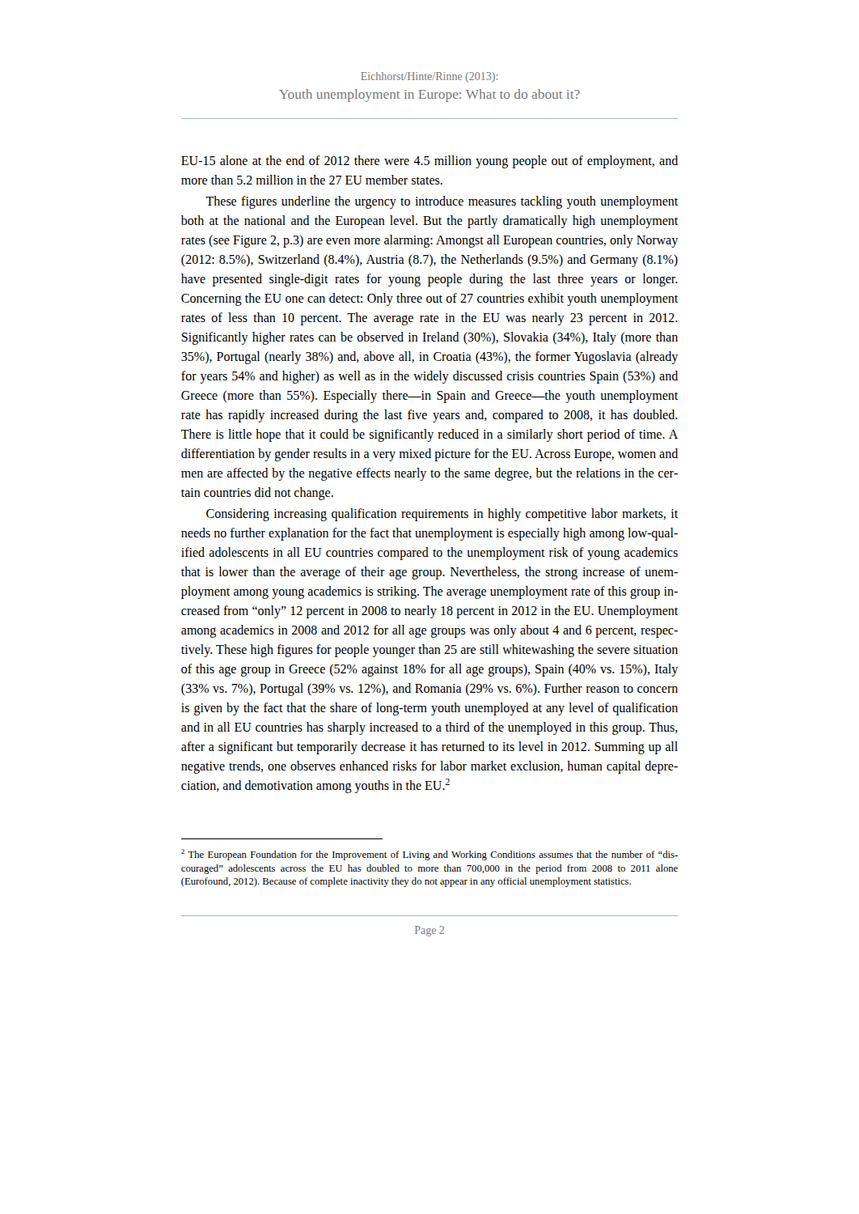Eichhorst/Hinte/Rinne (2013):
Youth unemployment in Europe: What to do about it?
EU-15 alone at the end of 2012 there were 4.5 million young people out of employment, and more than 5.2 million in the 27 EU member states.
These figures underline the urgency to introduce measures tackling youth unemployment both at the national and the European level. But the partly dramatically high unemployment rates (see Figure 2, p.3) are even more alarming: Amongst all European countries, only Norway (2012: 8.5%), Switzerland (8.4%), Austria (8.7), the Netherlands (9.5%) and Germany (8.1%) have presented single-digit rates for young people during the last three years or longer. Concerning the EU one can detect: Only three out of 27 countries exhibit youth unemployment rates of less than 10 percent. The average rate in the EU was nearly 23 percent in 2012. Significantly higher rates can be observed in Ireland (30%), Slovakia (34%), Italy (more than 35%), Portugal (nearly 38%) and, above all, in Croatia (43%), the former Yugoslavia (already for years 54% and higher) as well as in the widely discussed crisis countries Spain (53%) and Greece (more than 55%). Especially there—in Spain and Greece—the youth unemployment rate has rapidly increased during the last five years and, compared to 2008, it has doubled. There is little hope that it could be significantly reduced in a similarly short period of time. A differentiation by gender results in a very mixed picture for the EU. Across Europe, women and men are affected by the negative effects nearly to the same degree, but the relations in the certain countries did not change.
Considering increasing qualification requirements in highly competitive labor markets, it needs no further explanation for the fact that unemployment is especially high among low-qualified adolescents in all EU countries compared to the unemployment risk of young academics that is lower than the average of their age group. Nevertheless, the strong increase of unemployment among young academics is striking. The average unemployment rate of this group increased from “only” 12 percent in 2008 to nearly 18 percent in 2012 in the EU. Unemployment among academics in 2008 and 2012 for all age groups was only about 4 and 6 percent, respectively. These high figures for people younger than 25 are still whitewashing the severe situation of this age group in Greece (52% against 18% for all age groups), Spain (40% vs. 15%), Italy (33% vs. 7%), Portugal (39% vs. 12%), and Romania (29% vs. 6%). Further reason to concern is given by the fact that the share of long-term youth unemployed at any level of qualification and in all EU countries has sharply increased to a third of the unemployed in this group. Thus, after a significant but temporarily decrease it has returned to its level in 2012. Summing up all negative trends, one observes enhanced risks for labor market exclusion, human capital depreciation, and demotivation among youths in the EU.2
2 The European Foundation for the Improvement of Living and Working Conditions assumes that the number of “discouraged” adolescents across the EU has doubled to more than 700,000 in the period from 2008 to 2011 alone (Eurofound, 2012). Because of complete inactivity they do not appear in any official unemployment statistics.
Page 2